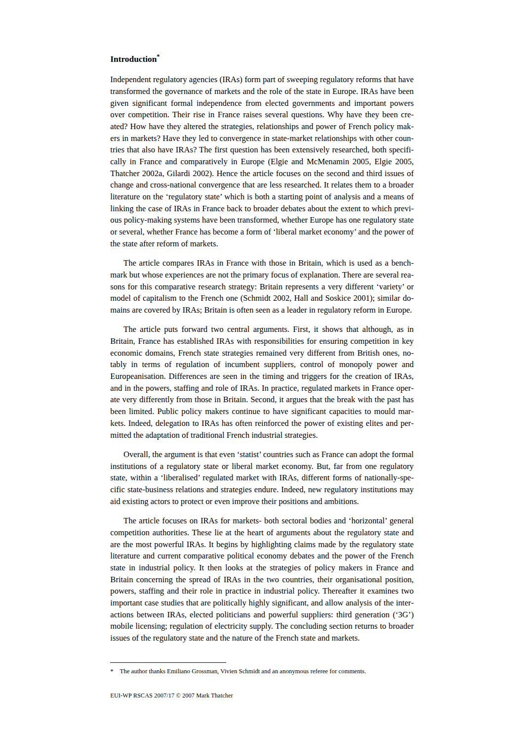Introduction*
Independent regulatory agencies (IRAs) form part of sweeping regulatory reforms that have transformed the governance of markets and the role of the state in Europe. IRAs have been given significant formal independence from elected governments and important powers over competition. Their rise in France raises several questions. Why have they been created? How have they altered the strategies, relationships and power of French policy makers in markets? Have they led to convergence in state-market relationships with other countries that also have IRAs? The first question has been extensively researched, both specifically in France and comparatively in Europe (Elgie and McMenamin 2005, Elgie 2005, Thatcher 2002a, Gilardi 2002). Hence the article focuses on the second and third issues of change and cross-national convergence that are less researched. It relates them to a broader literature on the ‘regulatory state’ which is both a starting point of analysis and a means of linking the case of IRAs in France back to broader debates about the extent to which previous policy-making systems have been transformed, whether Europe has one regulatory state or several, whether France has become a form of ‘liberal market economy’ and the power of the state after reform of markets.
The article compares IRAs in France with those in Britain, which is used as a benchmark but whose experiences are not the primary focus of explanation. There are several reasons for this comparative research strategy: Britain represents a very different ‘variety’ or model of capitalism to the French one (Schmidt 2002, Hall and Soskice 2001); similar domains are covered by IRAs; Britain is often seen as a leader in regulatory reform in Europe.
The article puts forward two central arguments. First, it shows that although, as in Britain, France has established IRAs with responsibilities for ensuring competition in key economic domains, French state strategies remained very different from British ones, notably in terms of regulation of incumbent suppliers, control of monopoly power and Europeanisation. Differences are seen in the timing and triggers for the creation of IRAs, and in the powers, staffing and role of IRAs. In practice, regulated markets in France operate very differently from those in Britain. Second, it argues that the break with the past has been limited. Public policy makers continue to have significant capacities to mould markets. Indeed, delegation to IRAs has often reinforced the power of existing elites and permitted the adaptation of traditional French industrial strategies.
Overall, the argument is that even ‘statist’ countries such as France can adopt the formal institutions of a regulatory state or liberal market economy. But, far from one regulatory state, within a ‘liberalised’ regulated market with IRAs, different forms of nationally-specific state-business relations and strategies endure. Indeed, new regulatory institutions may aid existing actors to protect or even improve their positions and ambitions.
The article focuses on IRAs for markets- both sectoral bodies and ‘horizontal’ general competition authorities. These lie at the heart of arguments about the regulatory state and are the most powerful IRAs. It begins by highlighting claims made by the regulatory state literature and current comparative political economy debates and the power of the French state in industrial policy. It then looks at the strategies of policy makers in France and Britain concerning the spread of IRAs in the two countries, their organisational position, powers, staffing and their role in practice in industrial policy. Thereafter it examines two important case studies that are politically highly significant, and allow analysis of the interactions between IRAs, elected politicians and powerful suppliers: third generation (‘3G’) mobile licensing; regulation of electricity supply. The concluding section returns to broader issues of the regulatory state and the nature of the French state and markets.
*The author thanks Emiliano Grossman, Vivien Schmidt and an anonymous referee for comments.
EUI-WP RSCAS 2007/17 © 2007 Mark Thatcher